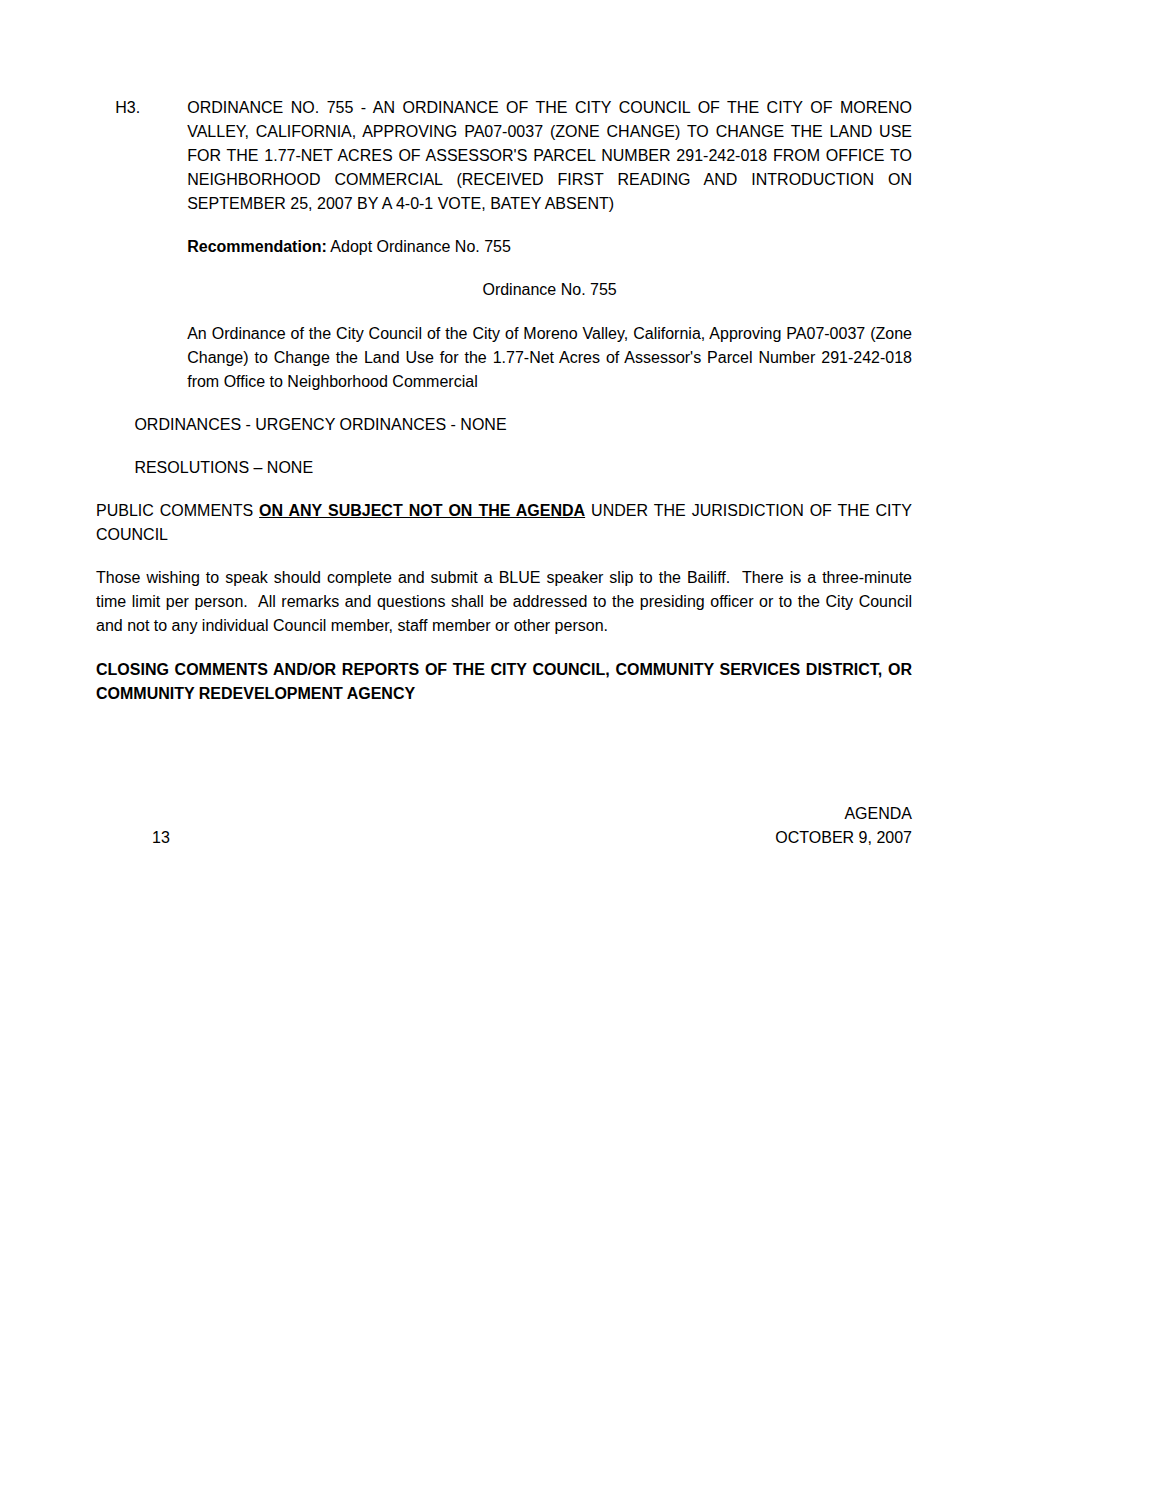H3.
ORDINANCE NO. 755 - AN ORDINANCE OF THE CITY COUNCIL OF THE CITY OF MORENO VALLEY, CALIFORNIA, APPROVING PA07-0037 (ZONE CHANGE) TO CHANGE THE LAND USE FOR THE 1.77-NET ACRES OF ASSESSOR'S PARCEL NUMBER 291-242-018 FROM OFFICE TO NEIGHBORHOOD COMMERCIAL (RECEIVED FIRST READING AND INTRODUCTION ON SEPTEMBER 25, 2007 BY A 4-0-1 VOTE, BATEY ABSENT)
Recommendation: Adopt Ordinance No. 755
Ordinance No. 755
An Ordinance of the City Council of the City of Moreno Valley, California, Approving PA07-0037 (Zone Change) to Change the Land Use for the 1.77-Net Acres of Assessor's Parcel Number 291-242-018 from Office to Neighborhood Commercial
ORDINANCES - URGENCY ORDINANCES - NONE
RESOLUTIONS – NONE
PUBLIC COMMENTS ON ANY SUBJECT NOT ON THE AGENDA UNDER THE JURISDICTION OF THE CITY COUNCIL
Those wishing to speak should complete and submit a BLUE speaker slip to the Bailiff. There is a three-minute time limit per person. All remarks and questions shall be addressed to the presiding officer or to the City Council and not to any individual Council member, staff member or other person.
CLOSING COMMENTS AND/OR REPORTS OF THE CITY COUNCIL, COMMUNITY SERVICES DISTRICT, OR COMMUNITY REDEVELOPMENT AGENCY
13
AGENDA
OCTOBER 9, 2007